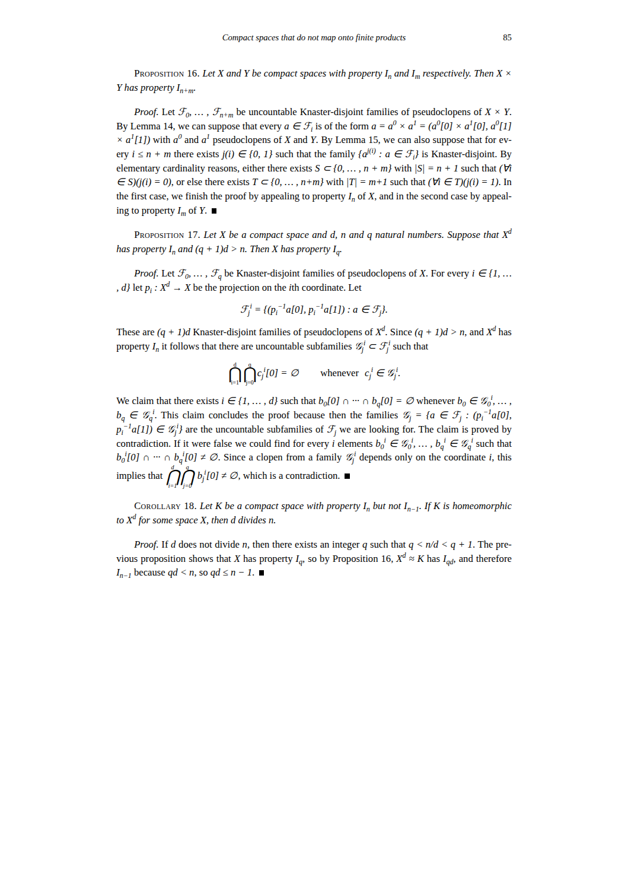Compact spaces that do not map onto finite products 85
Proposition 16. Let X and Y be compact spaces with property In and Im respectively. Then X × Y has property In+m.
Proof. Let ℱ0, … , ℱn+m be uncountable Knaster-disjoint families of pseudoclopens of X × Y. By Lemma 14, we can suppose that every a ∈ ℱi is of the form a = a0 × a1 = (a0[0] × a1[0], a0[1] × a1[1]) with a0 and a1 pseudoclopens of X and Y. By Lemma 15, we can also suppose that for every i ≤ n + m there exists j(i) ∈ {0, 1} such that the family {aj(i) : a ∈ ℱi} is Knaster-disjoint. By elementary cardinality reasons, either there exists S ⊂ {0, … , n + m} with |S| = n + 1 such that (∀i ∈ S)(j(i) = 0), or else there exists T ⊂ {0, … , n+m} with |T| = m+1 such that (∀i ∈ T)(j(i) = 1). In the first case, we finish the proof by appealing to property In of X, and in the second case by appealing to property Im of Y.
Proposition 17. Let X be a compact space and d, n and q natural numbers. Suppose that Xd has property In and (q + 1)d > n. Then X has property Iq.
Proof. Let ℱ0, … , ℱq be Knaster-disjoint families of pseudoclopens of X. For every i ∈ {1, … , d} let pi : Xd → X be the projection on the ith coordinate. Let
ℱji = {(pi−1a[0], pi−1a[1]) : a ∈ ℱj}.
These are (q + 1)d Knaster-disjoint families of pseudoclopens of Xd. Since (q + 1)d > n, and Xd has property In it follows that there are uncountable subfamilies 𝒢ji ⊂ ℱji such that
d⋂i=1 q⋂j=0 cji[0] = ∅whenever cji ∈ 𝒢ji.
We claim that there exists i ∈ {1, … , d} such that b0[0] ∩ ··· ∩ bq[0] = ∅ whenever b0 ∈ 𝒢0i, … , bq ∈ 𝒢qi. This claim concludes the proof because then the families 𝒢j = {a ∈ ℱj : (pi−1a[0], pi−1a[1]) ∈ 𝒢ji} are the uncountable subfamilies of ℱj we are looking for. The claim is proved by contradiction. If it were false we could find for every i elements b0i ∈ 𝒢0i, … , bqi ∈ 𝒢qi such that b0i[0] ∩ ··· ∩ bqi[0] ≠ ∅. Since a clopen from a family 𝒢ji depends only on the coordinate i, this implies that d⋂i=1 q⋂j=0 bji[0] ≠ ∅, which is a contradiction.
Corollary 18. Let K be a compact space with property In but not In−1. If K is homeomorphic to Xd for some space X, then d divides n.
Proof. If d does not divide n, then there exists an integer q such that q < n/d < q + 1. The previous proposition shows that X has property Iq, so by Proposition 16, Xd ≈ K has Iqd, and therefore In−1 because qd < n, so qd ≤ n − 1.